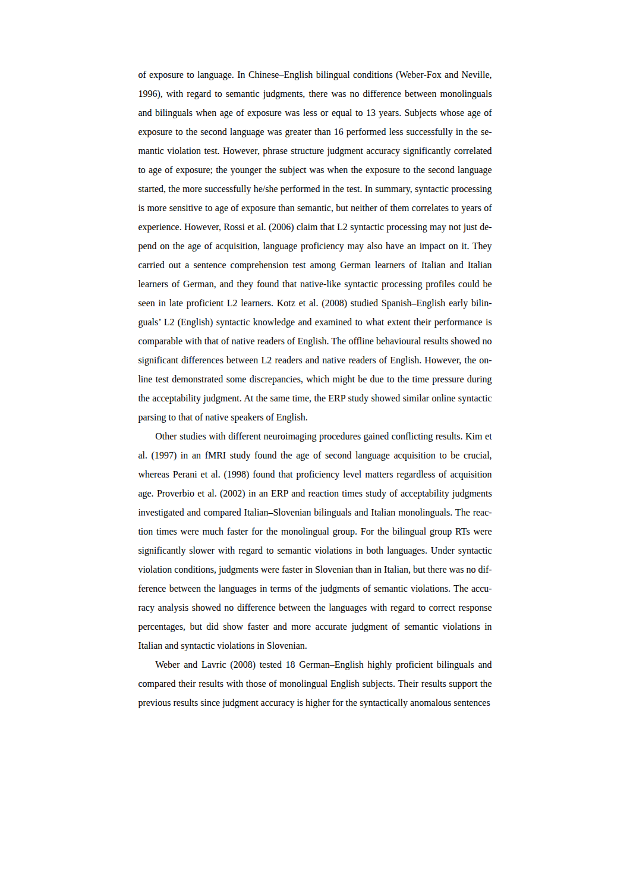of exposure to language. In Chinese–English bilingual conditions (Weber-Fox and Neville, 1996), with regard to semantic judgments, there was no difference between monolinguals and bilinguals when age of exposure was less or equal to 13 years. Subjects whose age of exposure to the second language was greater than 16 performed less successfully in the semantic violation test. However, phrase structure judgment accuracy significantly correlated to age of exposure; the younger the subject was when the exposure to the second language started, the more successfully he/she performed in the test. In summary, syntactic processing is more sensitive to age of exposure than semantic, but neither of them correlates to years of experience. However, Rossi et al. (2006) claim that L2 syntactic processing may not just depend on the age of acquisition, language proficiency may also have an impact on it. They carried out a sentence comprehension test among German learners of Italian and Italian learners of German, and they found that native-like syntactic processing profiles could be seen in late proficient L2 learners. Kotz et al. (2008) studied Spanish–English early bilinguals’ L2 (English) syntactic knowledge and examined to what extent their performance is comparable with that of native readers of English. The offline behavioural results showed no significant differences between L2 readers and native readers of English. However, the online test demonstrated some discrepancies, which might be due to the time pressure during the acceptability judgment. At the same time, the ERP study showed similar online syntactic parsing to that of native speakers of English.
Other studies with different neuroimaging procedures gained conflicting results. Kim et al. (1997) in an fMRI study found the age of second language acquisition to be crucial, whereas Perani et al. (1998) found that proficiency level matters regardless of acquisition age. Proverbio et al. (2002) in an ERP and reaction times study of acceptability judgments investigated and compared Italian–Slovenian bilinguals and Italian monolinguals. The reaction times were much faster for the monolingual group. For the bilingual group RTs were significantly slower with regard to semantic violations in both languages. Under syntactic violation conditions, judgments were faster in Slovenian than in Italian, but there was no difference between the languages in terms of the judgments of semantic violations. The accuracy analysis showed no difference between the languages with regard to correct response percentages, but did show faster and more accurate judgment of semantic violations in Italian and syntactic violations in Slovenian.
Weber and Lavric (2008) tested 18 German–English highly proficient bilinguals and compared their results with those of monolingual English subjects. Their results support the previous results since judgment accuracy is higher for the syntactically anomalous sentences